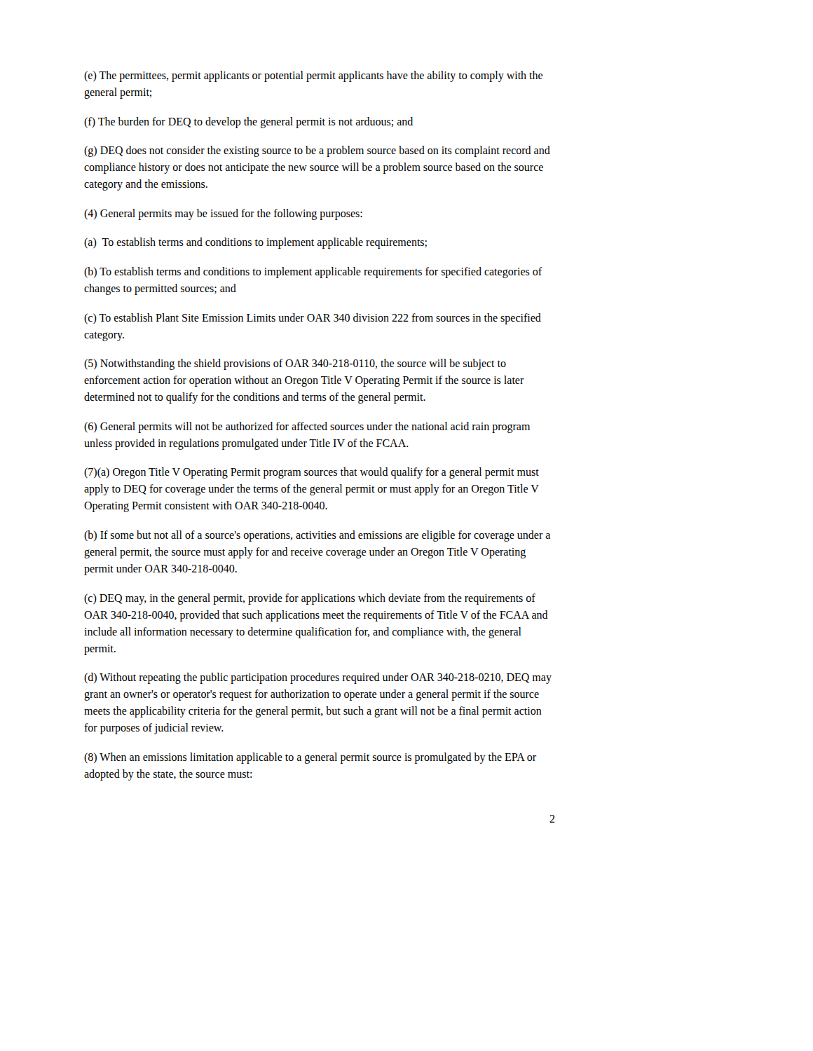(e) The permittees, permit applicants or potential permit applicants have the ability to comply with the general permit;
(f) The burden for DEQ to develop the general permit is not arduous; and
(g) DEQ does not consider the existing source to be a problem source based on its complaint record and compliance history or does not anticipate the new source will be a problem source based on the source category and the emissions.
(4) General permits may be issued for the following purposes:
(a) To establish terms and conditions to implement applicable requirements;
(b) To establish terms and conditions to implement applicable requirements for specified categories of changes to permitted sources; and
(c) To establish Plant Site Emission Limits under OAR 340 division 222 from sources in the specified category.
(5) Notwithstanding the shield provisions of OAR 340-218-0110, the source will be subject to enforcement action for operation without an Oregon Title V Operating Permit if the source is later determined not to qualify for the conditions and terms of the general permit.
(6) General permits will not be authorized for affected sources under the national acid rain program unless provided in regulations promulgated under Title IV of the FCAA.
(7)(a) Oregon Title V Operating Permit program sources that would qualify for a general permit must apply to DEQ for coverage under the terms of the general permit or must apply for an Oregon Title V Operating Permit consistent with OAR 340-218-0040.
(b) If some but not all of a source's operations, activities and emissions are eligible for coverage under a general permit, the source must apply for and receive coverage under an Oregon Title V Operating permit under OAR 340-218-0040.
(c) DEQ may, in the general permit, provide for applications which deviate from the requirements of OAR 340-218-0040, provided that such applications meet the requirements of Title V of the FCAA and include all information necessary to determine qualification for, and compliance with, the general permit.
(d) Without repeating the public participation procedures required under OAR 340-218-0210, DEQ may grant an owner's or operator's request for authorization to operate under a general permit if the source meets the applicability criteria for the general permit, but such a grant will not be a final permit action for purposes of judicial review.
(8) When an emissions limitation applicable to a general permit source is promulgated by the EPA or adopted by the state, the source must:
2